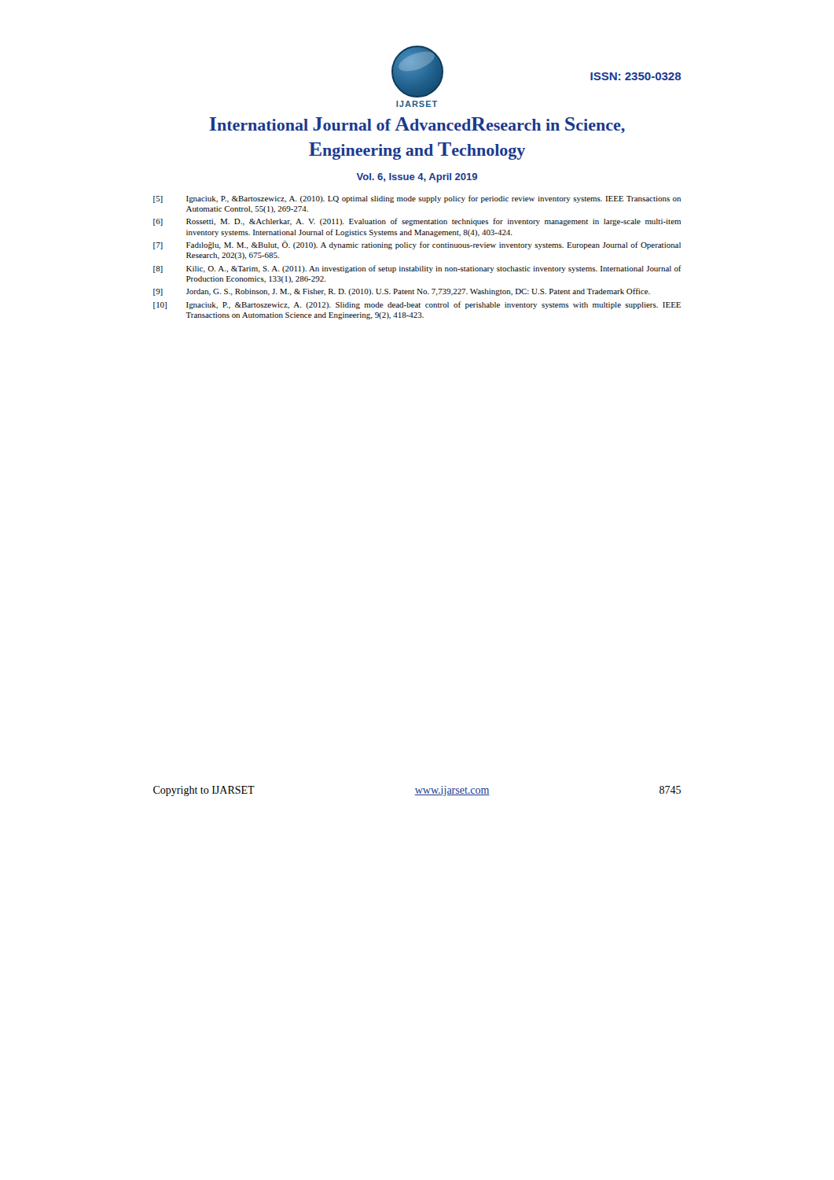ISSN: 2350-0328
IJARSET
International Journal of AdvancedResearch in Science,
Engineering and Technology
Vol. 6, Issue 4, April 2019
| [5] | Ignaciuk, P., &Bartoszewicz, A. (2010). LQ optimal sliding mode supply policy for periodic review inventory systems. IEEE Transactions on Automatic Control, 55(1), 269-274. |
| [6] | Rossetti, M. D., &Achlerkar, A. V. (2011). Evaluation of segmentation techniques for inventory management in large-scale multi-item inventory systems. International Journal of Logistics Systems and Management, 8(4), 403-424. |
| [7] | Fadıloğlu, M. M., &Bulut, Ö. (2010). A dynamic rationing policy for continuous-review inventory systems. European Journal of Operational Research, 202(3), 675-685. |
| [8] | Kilic, O. A., &Tarim, S. A. (2011). An investigation of setup instability in non-stationary stochastic inventory systems. International Journal of Production Economics, 133(1), 286-292. |
| [9] | Jordan, G. S., Robinson, J. M., & Fisher, R. D. (2010). U.S. Patent No. 7,739,227. Washington, DC: U.S. Patent and Trademark Office. |
| [10] | Ignaciuk, P., &Bartoszewicz, A. (2012). Sliding mode dead-beat control of perishable inventory systems with multiple suppliers. IEEE Transactions on Automation Science and Engineering, 9(2), 418-423. |
Copyright to IJARSET
www.ijarset.com
8745